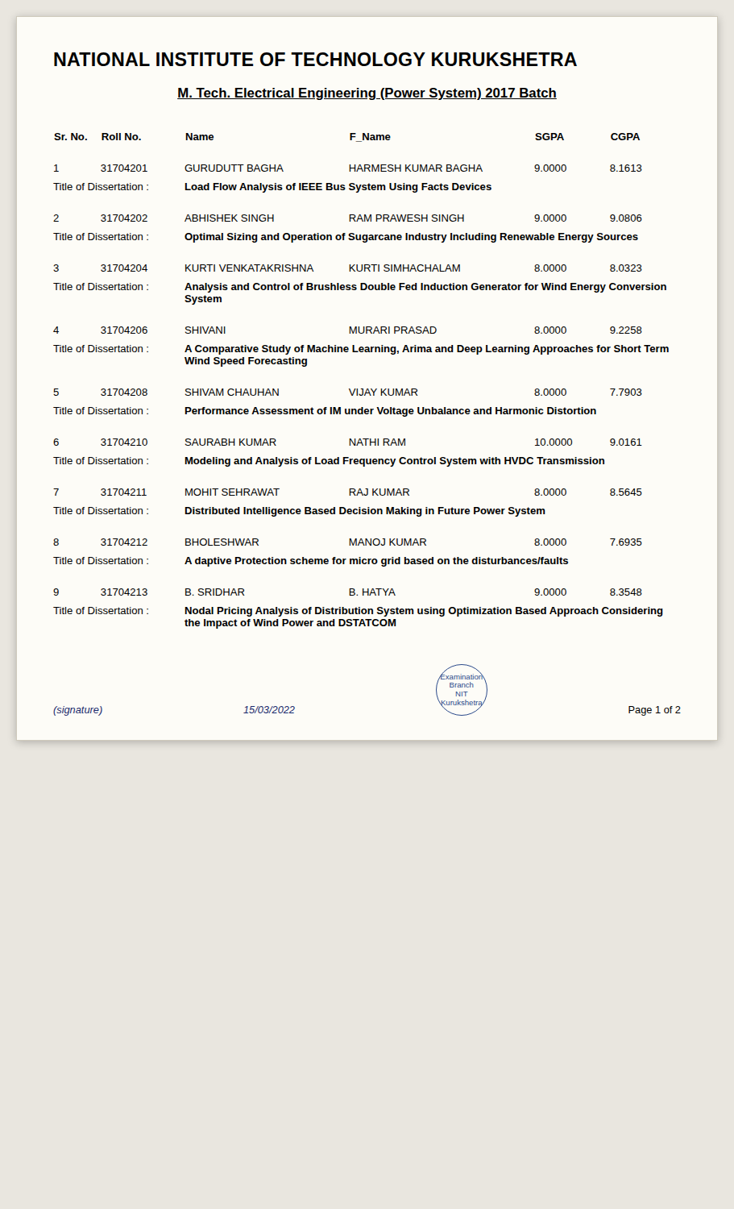NATIONAL INSTITUTE OF TECHNOLOGY KURUKSHETRA
M. Tech. Electrical Engineering (Power System) 2017 Batch
| Sr. No. | Roll No. | Name | F_Name | SGPA | CGPA |
| --- | --- | --- | --- | --- | --- |
| 1 | 31704201 | GURUDUTT BAGHA | HARMESH KUMAR BAGHA | 9.0000 | 8.1613 |
| Title of Dissertation : | Load Flow Analysis of IEEE Bus System Using Facts Devices |
| 2 | 31704202 | ABHISHEK SINGH | RAM PRAWESH SINGH | 9.0000 | 9.0806 |
| Title of Dissertation : | Optimal Sizing and Operation of Sugarcane Industry Including Renewable Energy Sources |
| 3 | 31704204 | KURTI VENKATAKRISHNA | KURTI SIMHACHALAM | 8.0000 | 8.0323 |
| Title of Dissertation : | Analysis and Control of Brushless Double Fed Induction Generator for Wind Energy Conversion System |
| 4 | 31704206 | SHIVANI | MURARI PRASAD | 8.0000 | 9.2258 |
| Title of Dissertation : | A Comparative Study of Machine Learning, Arima and Deep Learning Approaches for Short Term Wind Speed Forecasting |
| 5 | 31704208 | SHIVAM CHAUHAN | VIJAY KUMAR | 8.0000 | 7.7903 |
| Title of Dissertation : | Performance Assessment of IM under Voltage Unbalance and Harmonic Distortion |
| 6 | 31704210 | SAURABH KUMAR | NATHI RAM | 10.0000 | 9.0161 |
| Title of Dissertation : | Modeling and Analysis of Load Frequency Control System with HVDC Transmission |
| 7 | 31704211 | MOHIT SEHRAWAT | RAJ KUMAR | 8.0000 | 8.5645 |
| Title of Dissertation : | Distributed Intelligence Based Decision Making in Future Power System |
| 8 | 31704212 | BHOLESHWAR | MANOJ KUMAR | 8.0000 | 7.6935 |
| Title of Dissertation : | A daptive Protection scheme for micro grid based on the disturbances/faults |
| 9 | 31704213 | B. SRIDHAR | B. HATYA | 9.0000 | 8.3548 |
| Title of Dissertation : | Nodal Pricing Analysis of Distribution System using Optimization Based Approach Considering the Impact of Wind Power and DSTATCOM |
(signature) 15/03/2022 Examination
Branch
NIT Kurukshetra Page 1 of 2